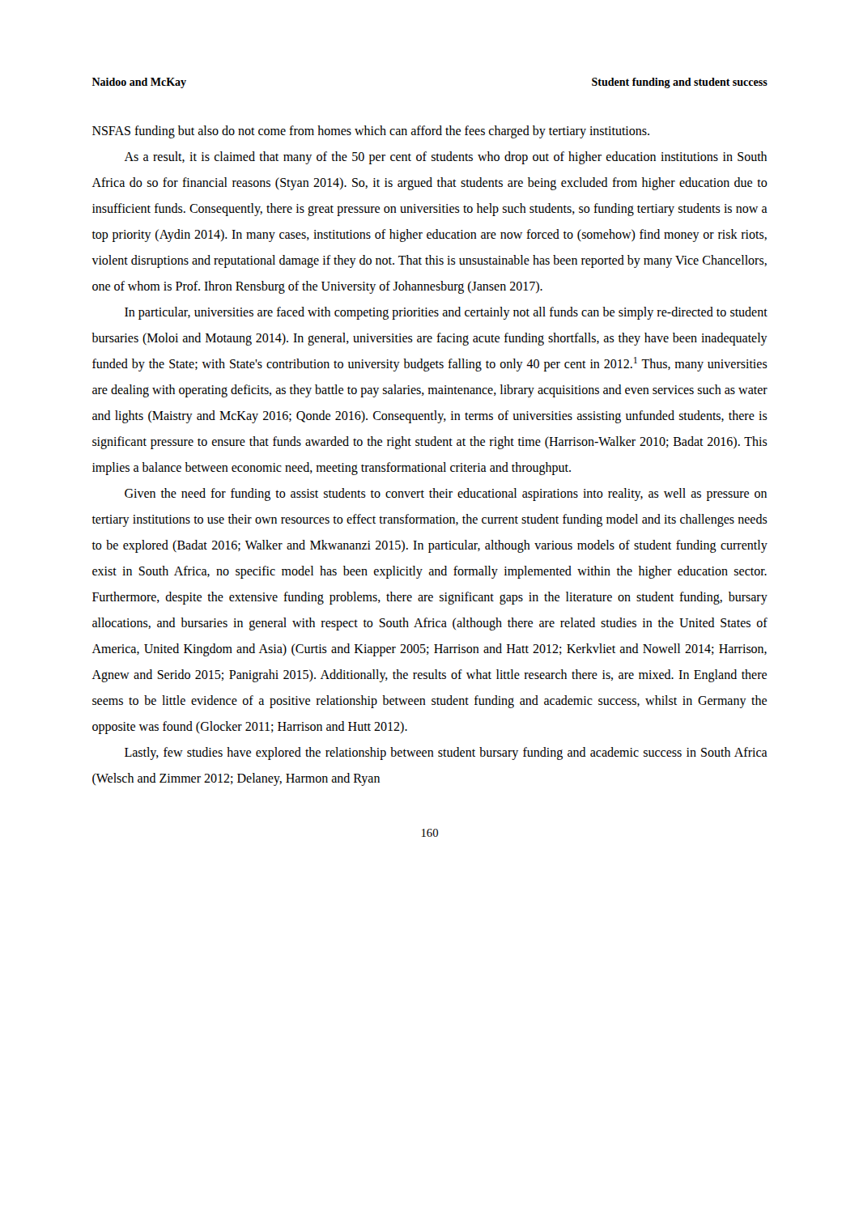Naidoo and McKay
Student funding and student success
NSFAS funding but also do not come from homes which can afford the fees charged by tertiary institutions.
As a result, it is claimed that many of the 50 per cent of students who drop out of higher education institutions in South Africa do so for financial reasons (Styan 2014). So, it is argued that students are being excluded from higher education due to insufficient funds. Consequently, there is great pressure on universities to help such students, so funding tertiary students is now a top priority (Aydin 2014). In many cases, institutions of higher education are now forced to (somehow) find money or risk riots, violent disruptions and reputational damage if they do not. That this is unsustainable has been reported by many Vice Chancellors, one of whom is Prof. Ihron Rensburg of the University of Johannesburg (Jansen 2017).
In particular, universities are faced with competing priorities and certainly not all funds can be simply re-directed to student bursaries (Moloi and Motaung 2014). In general, universities are facing acute funding shortfalls, as they have been inadequately funded by the State; with State's contribution to university budgets falling to only 40 per cent in 2012.1 Thus, many universities are dealing with operating deficits, as they battle to pay salaries, maintenance, library acquisitions and even services such as water and lights (Maistry and McKay 2016; Qonde 2016). Consequently, in terms of universities assisting unfunded students, there is significant pressure to ensure that funds awarded to the right student at the right time (Harrison-Walker 2010; Badat 2016). This implies a balance between economic need, meeting transformational criteria and throughput.
Given the need for funding to assist students to convert their educational aspirations into reality, as well as pressure on tertiary institutions to use their own resources to effect transformation, the current student funding model and its challenges needs to be explored (Badat 2016; Walker and Mkwananzi 2015). In particular, although various models of student funding currently exist in South Africa, no specific model has been explicitly and formally implemented within the higher education sector. Furthermore, despite the extensive funding problems, there are significant gaps in the literature on student funding, bursary allocations, and bursaries in general with respect to South Africa (although there are related studies in the United States of America, United Kingdom and Asia) (Curtis and Kiapper 2005; Harrison and Hatt 2012; Kerkvliet and Nowell 2014; Harrison, Agnew and Serido 2015; Panigrahi 2015). Additionally, the results of what little research there is, are mixed. In England there seems to be little evidence of a positive relationship between student funding and academic success, whilst in Germany the opposite was found (Glocker 2011; Harrison and Hutt 2012).
Lastly, few studies have explored the relationship between student bursary funding and academic success in South Africa (Welsch and Zimmer 2012; Delaney, Harmon and Ryan
160